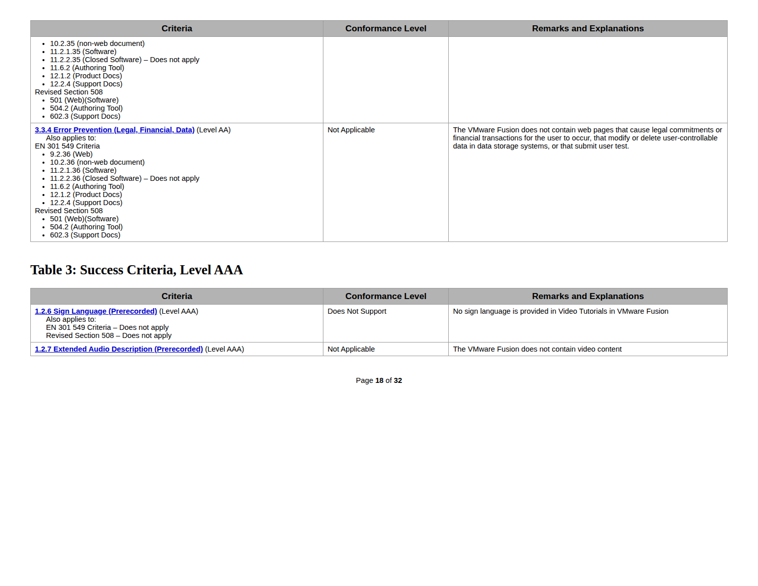| Criteria | Conformance Level | Remarks and Explanations |
| --- | --- | --- |
| 10.2.35 (non-web document) 11.2.1.35 (Software) 11.2.2.35 (Closed Software) – Does not apply 11.6.2 (Authoring Tool) 12.1.2 (Product Docs) 12.2.4 (Support Docs) Revised Section 508 501 (Web)(Software) 504.2 (Authoring Tool) 602.3 (Support Docs) | | |
| 3.3.4 Error Prevention (Legal, Financial, Data) (Level AA) Also applies to: EN 301 549 Criteria 9.2.36 (Web) 10.2.36 (non-web document) 11.2.1.36 (Software) 11.2.2.36 (Closed Software) – Does not apply 11.6.2 (Authoring Tool) 12.1.2 (Product Docs) 12.2.4 (Support Docs) Revised Section 508 501 (Web)(Software) 504.2 (Authoring Tool) 602.3 (Support Docs) | Not Applicable | The VMware Fusion does not contain web pages that cause legal commitments or financial transactions for the user to occur, that modify or delete user-controllable data in data storage systems, or that submit user test. |
Table 3: Success Criteria, Level AAA
| Criteria | Conformance Level | Remarks and Explanations |
| --- | --- | --- |
| 1.2.6 Sign Language (Prerecorded) (Level AAA) Also applies to: EN 301 549 Criteria – Does not apply Revised Section 508 – Does not apply | Does Not Support | No sign language is provided in Video Tutorials in VMware Fusion |
| 1.2.7 Extended Audio Description (Prerecorded) (Level AAA) | Not Applicable | The VMware Fusion does not contain video content |
Page 18 of 32